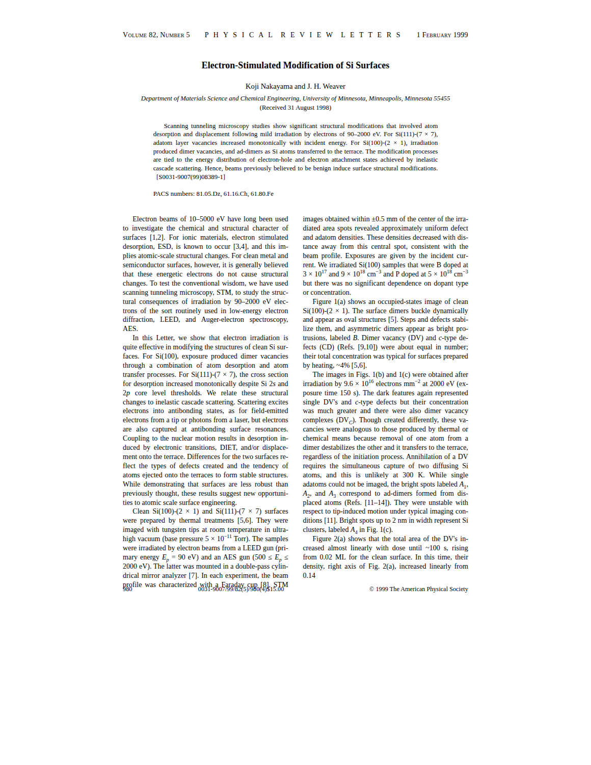Volume 82, Number 5
P H Y S I C A L R E V I E W L E T T E R S
1 February 1999
Electron-Stimulated Modification of Si Surfaces
Koji Nakayama and J. H. Weaver
Department of Materials Science and Chemical Engineering, University of Minnesota, Minneapolis, Minnesota 55455
(Received 31 August 1998)
Scanning tunneling microscopy studies show significant structural modifications that involved atom desorption and displacement following mild irradiation by electrons of 90–2000 eV. For Si(111)-(7 × 7), adatom layer vacancies increased monotonically with incident energy. For Si(100)-(2 × 1), irradiation produced dimer vacancies, and ad-dimers as Si atoms transferred to the terrace. The modification processes are tied to the energy distribution of electron-hole and electron attachment states achieved by inelastic cascade scattering. Hence, beams previously believed to be benign induce surface structural modifications. [S0031-9007(99)08389-1]
PACS numbers: 81.05.Dz, 61.16.Ch, 61.80.Fe
Electron beams of 10–5000 eV have long been used to investigate the chemical and structural character of surfaces [1,2]. For ionic materials, electron stimulated desorption, ESD, is known to occur [3,4], and this implies atomic-scale structural changes. For clean metal and semiconductor surfaces, however, it is generally believed that these energetic electrons do not cause structural changes. To test the conventional wisdom, we have used scanning tunneling microscopy, STM, to study the structural consequences of irradiation by 90–2000 eV electrons of the sort routinely used in low-energy electron diffraction, LEED, and Auger-electron spectroscopy, AES.
In this Letter, we show that electron irradiation is quite effective in modifying the structures of clean Si surfaces. For Si(100), exposure produced dimer vacancies through a combination of atom desorption and atom transfer processes. For Si(111)-(7 × 7), the cross section for desorption increased monotonically despite Si 2s and 2p core level thresholds. We relate these structural changes to inelastic cascade scattering. Scattering excites electrons into antibonding states, as for field-emitted electrons from a tip or photons from a laser, but electrons are also captured at antibonding surface resonances. Coupling to the nuclear motion results in desorption induced by electronic transitions, DIET, and/or displacement onto the terrace. Differences for the two surfaces reflect the types of defects created and the tendency of atoms ejected onto the terraces to form stable structures. While demonstrating that surfaces are less robust than previously thought, these results suggest new opportunities to atomic scale surface engineering.
Clean Si(100)-(2 × 1) and Si(111)-(7 × 7) surfaces were prepared by thermal treatments [5,6]. They were imaged with tungsten tips at room temperature in ultrahigh vacuum (base pressure 5 × 10−11 Torr). The samples were irradiated by electron beams from a LEED gun (primary energy Ep = 90 eV) and an AES gun (500 ≤ Ep ≤ 2000 eV). The latter was mounted in a double-pass cylindrical mirror analyzer [7]. In each experiment, the beam profile was characterized with a Faraday cup [8]. STM images obtained within ±0.5 mm of the center of the irradiated area spots revealed approximately uniform defect and adatom densities. These densities decreased with distance away from this central spot, consistent with the beam profile. Exposures are given by the incident current. We irradiated Si(100) samples that were B doped at 3 × 1017 and 9 × 1018 cm−3 and P doped at 5 × 1018 cm−3 but there was no significant dependence on dopant type or concentration.
Figure 1(a) shows an occupied-states image of clean Si(100)-(2 × 1). The surface dimers buckle dynamically and appear as oval structures [5]. Steps and defects stabilize them, and asymmetric dimers appear as bright protrusions, labeled B. Dimer vacancy (DV) and c-type defects (CD) (Refs. [9,10]) were about equal in number; their total concentration was typical for surfaces prepared by heating, ~4% [5,6].
The images in Figs. 1(b) and 1(c) were obtained after irradiation by 9.6 × 1016 electrons mm−2 at 2000 eV (exposure time 150 s). The dark features again represented single DV's and c-type defects but their concentration was much greater and there were also dimer vacancy complexes (DVC). Though created differently, these vacancies were analogous to those produced by thermal or chemical means because removal of one atom from a dimer destabilizes the other and it transfers to the terrace, regardless of the initiation process. Annihilation of a DV requires the simultaneous capture of two diffusing Si atoms, and this is unlikely at 300 K. While single adatoms could not be imaged, the bright spots labeled A1, A2, and A3 correspond to ad-dimers formed from displaced atoms (Refs. [11–14]). They were unstable with respect to tip-induced motion under typical imaging conditions [11]. Bright spots up to 2 nm in width represent Si clusters, labeled A4 in Fig. 1(c).
Figure 2(a) shows that the total area of the DV's increased almost linearly with dose until ~100 s, rising from 0.02 ML for the clean surface. In this time, their density, right axis of Fig. 2(a), increased linearly from 0.14
980
0031-9007/99/82(5)/980(4)$15.00
© 1999 The American Physical Society